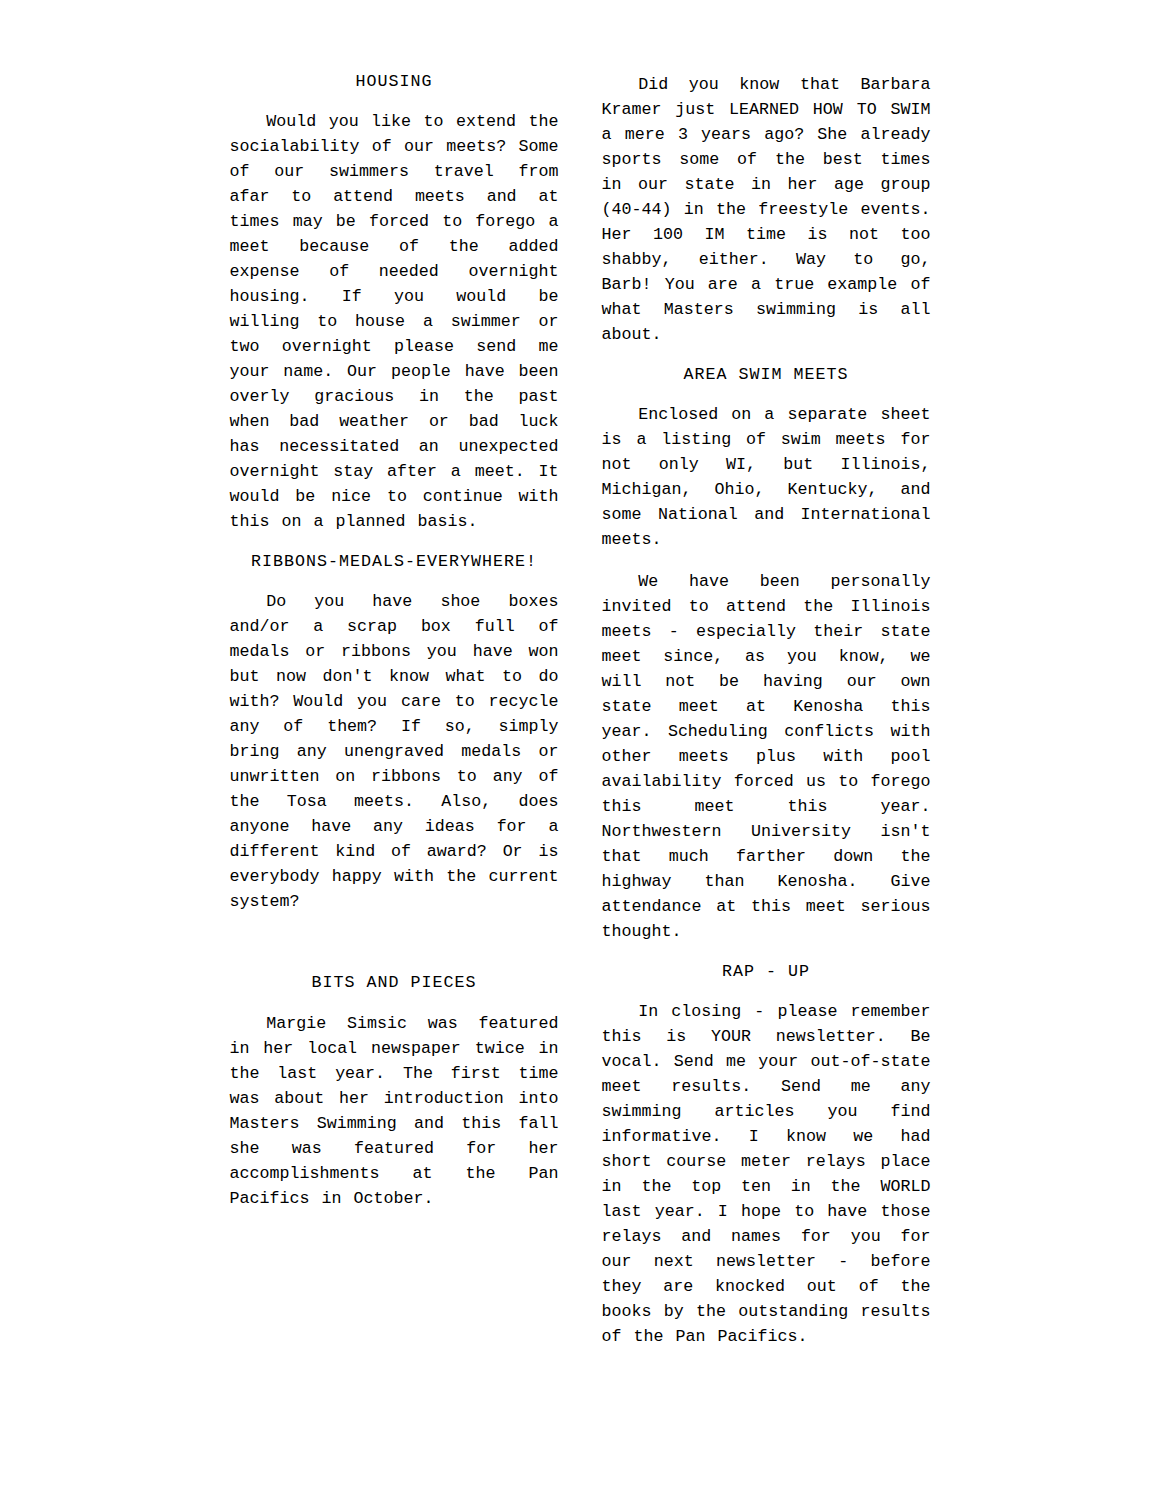HOUSING
Would you like to extend the socialability of our meets? Some of our swimmers travel from afar to attend meets and at times may be forced to forego a meet because of the added expense of needed overnight housing. If you would be willing to house a swimmer or two overnight please send me your name. Our people have been overly gracious in the past when bad weather or bad luck has necessitated an unexpected overnight stay after a meet. It would be nice to continue with this on a planned basis.
RIBBONS-MEDALS-EVERYWHERE!
Do you have shoe boxes and/or a scrap box full of medals or ribbons you have won but now don't know what to do with? Would you care to recycle any of them? If so, simply bring any unengraved medals or unwritten on ribbons to any of the Tosa meets. Also, does anyone have any ideas for a different kind of award? Or is everybody happy with the current system?
BITS AND PIECES
Margie Simsic was featured in her local newspaper twice in the last year. The first time was about her introduction into Masters Swimming and this fall she was featured for her accomplishments at the Pan Pacifics in October.
Did you know that Barbara Kramer just LEARNED HOW TO SWIM a mere 3 years ago? She already sports some of the best times in our state in her age group (40-44) in the freestyle events. Her 100 IM time is not too shabby, either. Way to go, Barb! You are a true example of what Masters swimming is all about.
AREA SWIM MEETS
Enclosed on a separate sheet is a listing of swim meets for not only WI, but Illinois, Michigan, Ohio, Kentucky, and some National and International meets.
We have been personally invited to attend the Illinois meets - especially their state meet since, as you know, we will not be having our own state meet at Kenosha this year. Scheduling conflicts with other meets plus with pool availability forced us to forego this meet this year. Northwestern University isn't that much farther down the highway than Kenosha. Give attendance at this meet serious thought.
RAP - UP
In closing - please remember this is YOUR newsletter. Be vocal. Send me your out-of-state meet results. Send me any swimming articles you find informative. I know we had short course meter relays place in the top ten in the WORLD last year. I hope to have those relays and names for you for our next newsletter - before they are knocked out of the books by the outstanding results of the Pan Pacifics.